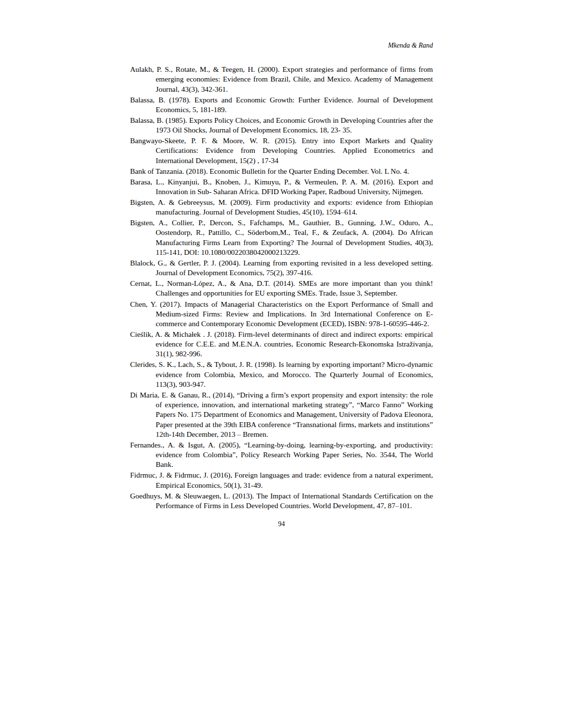Mkenda & Rand
Aulakh, P. S., Rotate, M., & Teegen, H. (2000). Export strategies and performance of firms from emerging economies: Evidence from Brazil, Chile, and Mexico. Academy of Management Journal, 43(3), 342-361.
Balassa, B. (1978). Exports and Economic Growth: Further Evidence. Journal of Development Economics, 5, 181-189.
Balassa, B. (1985). Exports Policy Choices, and Economic Growth in Developing Countries after the 1973 Oil Shocks, Journal of Development Economics, 18, 23- 35.
Bangwayo-Skeete, P. F. & Moore, W. R. (2015). Entry into Export Markets and Quality Certifications: Evidence from Developing Countries. Applied Econometrics and International Development, 15(2) , 17-34
Bank of Tanzania. (2018). Economic Bulletin for the Quarter Ending December. Vol. L No. 4.
Barasa, L., Kinyanjui, B., Knoben, J., Kimuyu, P., & Vermeulen, P. A. M. (2016). Export and Innovation in Sub- Saharan Africa. DFID Working Paper, Radboud University, Nijmegen.
Bigsten, A. & Gebreeysus, M. (2009). Firm productivity and exports: evidence from Ethiopian manufacturing. Journal of Development Studies, 45(10), 1594–614.
Bigsten, A., Collier, P., Dercon, S., Fafchamps, M., Gauthier, B., Gunning, J.W., Oduro, A., Oostendorp, R., Pattillo, C., Söderbom,M., Teal, F., & Zeufack, A. (2004). Do African Manufacturing Firms Learn from Exporting? The Journal of Development Studies, 40(3), 115-141, DOI: 10.1080/0022038042000213229.
Blalock, G., & Gertler, P. J. (2004). Learning from exporting revisited in a less developed setting. Journal of Development Economics, 75(2), 397-416.
Cernat, L., Norman-López, A., & Ana, D.T. (2014). SMEs are more important than you think! Challenges and opportunities for EU exporting SMEs. Trade, Issue 3, September.
Chen, Y. (2017). Impacts of Managerial Characteristics on the Export Performance of Small and Medium-sized Firms: Review and Implications. In 3rd International Conference on E-commerce and Contemporary Economic Development (ECED), ISBN: 978-1-60595-446-2.
Cieślik, A. & Michałek . J. (2018). Firm-level determinants of direct and indirect exports: empirical evidence for C.E.E. and M.E.N.A. countries, Economic Research-Ekonomska Istraživanja, 31(1), 982-996.
Clerides, S. K., Lach, S., & Tybout, J. R. (1998). Is learning by exporting important? Micro-dynamic evidence from Colombia, Mexico, and Morocco. The Quarterly Journal of Economics, 113(3), 903-947.
Di Maria, E. & Ganau, R., (2014), “Driving a firm’s export propensity and export intensity: the role of experience, innovation, and international marketing strategy”, “Marco Fanno” Working Papers No. 175 Department of Economics and Management, University of Padova Eleonora, Paper presented at the 39th EIBA conference “Transnational firms, markets and institutions” 12th-14th December, 2013 – Bremen.
Fernandes., A. & Isgut, A. (2005), “Learning-by-doing, learning-by-exporting, and productivity: evidence from Colombia”, Policy Research Working Paper Series, No. 3544, The World Bank.
Fidrmuc, J. & Fidrmuc, J. (2016), Foreign languages and trade: evidence from a natural experiment, Empirical Economics, 50(1), 31-49.
Goedhuys, M. & Sleuwaegen, L. (2013). The Impact of International Standards Certification on the Performance of Firms in Less Developed Countries. World Development, 47, 87–101.
94